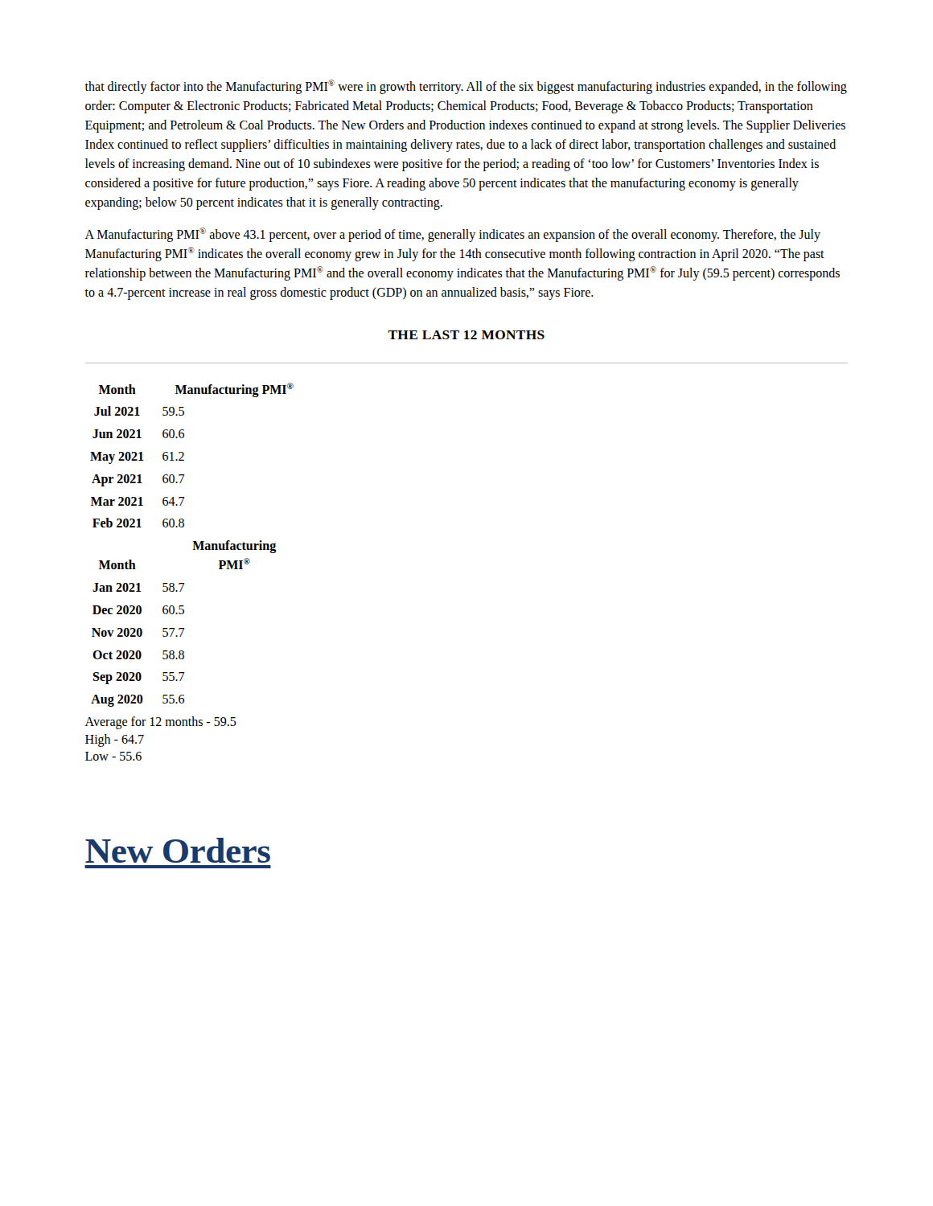that directly factor into the Manufacturing PMI® were in growth territory. All of the six biggest manufacturing industries expanded, in the following order: Computer & Electronic Products; Fabricated Metal Products; Chemical Products; Food, Beverage & Tobacco Products; Transportation Equipment; and Petroleum & Coal Products. The New Orders and Production indexes continued to expand at strong levels. The Supplier Deliveries Index continued to reflect suppliers’ difficulties in maintaining delivery rates, due to a lack of direct labor, transportation challenges and sustained levels of increasing demand. Nine out of 10 subindexes were positive for the period; a reading of ‘too low’ for Customers’ Inventories Index is considered a positive for future production,” says Fiore. A reading above 50 percent indicates that the manufacturing economy is generally expanding; below 50 percent indicates that it is generally contracting.
A Manufacturing PMI® above 43.1 percent, over a period of time, generally indicates an expansion of the overall economy. Therefore, the July Manufacturing PMI® indicates the overall economy grew in July for the 14th consecutive month following contraction in April 2020. “The past relationship between the Manufacturing PMI® and the overall economy indicates that the Manufacturing PMI® for July (59.5 percent) corresponds to a 4.7-percent increase in real gross domestic product (GDP) on an annualized basis,” says Fiore.
THE LAST 12 MONTHS
| Month | Manufacturing PMI ® |
| --- | --- |
| Jul 2021 | 59.5 |
| Jun 2021 | 60.6 |
| May 2021 | 61.2 |
| Apr 2021 | 60.7 |
| Mar 2021 | 64.7 |
| Feb 2021 | 60.8 |
| Month | Manufacturing PMI ® |
| Jan 2021 | 58.7 |
| Dec 2020 | 60.5 |
| Nov 2020 | 57.7 |
| Oct 2020 | 58.8 |
| Sep 2020 | 55.7 |
| Aug 2020 | 55.6 |
Average for 12 months - 59.5
High - 64.7
Low - 55.6
New Orders